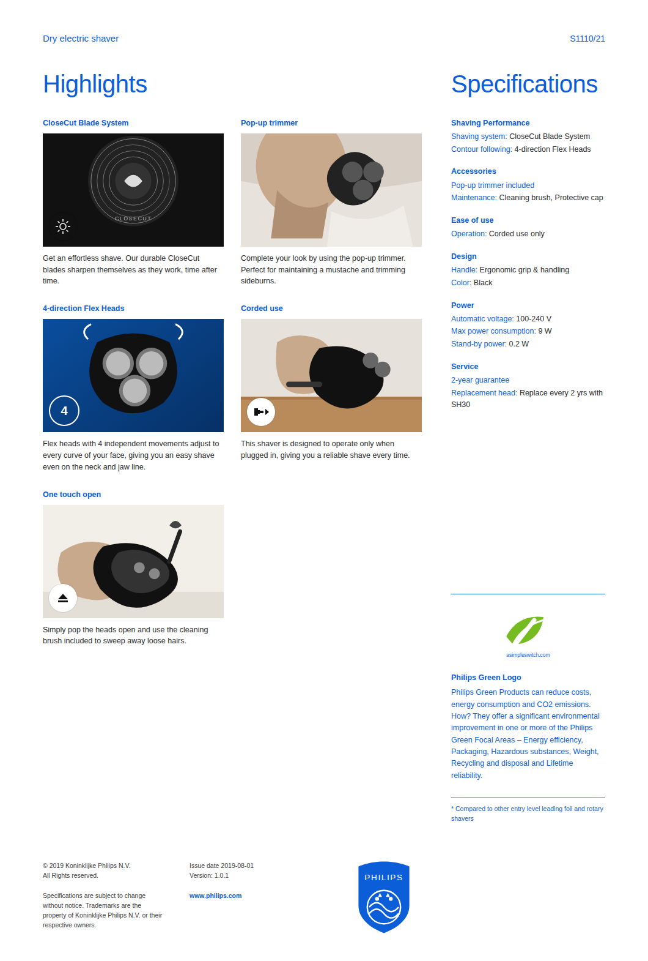Dry electric shaver
S1110/21
Highlights
CloseCut Blade System
Get an effortless shave. Our durable CloseCut blades sharpen themselves as they work, time after time.
Pop-up trimmer
Complete your look by using the pop-up trimmer. Perfect for maintaining a mustache and trimming sideburns.
4-direction Flex Heads
4
Flex heads with 4 independent movements adjust to every curve of your face, giving you an easy shave even on the neck and jaw line.
Corded use
This shaver is designed to operate only when plugged in, giving you a reliable shave every time.
One touch open
Simply pop the heads open and use the cleaning brush included to sweep away loose hairs.
Specifications
Shaving Performance
Shaving system: CloseCut Blade System
Contour following: 4-direction Flex Heads
Accessories
Pop-up trimmer included
Maintenance: Cleaning brush, Protective cap
Ease of use
Operation: Corded use only
Design
Handle: Ergonomic grip & handling
Color: Black
Power
Automatic voltage: 100-240 V
Max power consumption: 9 W
Stand-by power: 0.2 W
Service
2-year guarantee
Replacement head: Replace every 2 yrs with SH30
Philips Green Logo
Philips Green Products can reduce costs, energy consumption and CO2 emissions. How? They offer a significant environmental improvement in one or more of the Philips Green Focal Areas – Energy efficiency, Packaging, Hazardous substances, Weight, Recycling and disposal and Lifetime reliability.
* Compared to other entry level leading foil and rotary shavers
© 2019 Koninklijke Philips N.V.
All Rights reserved.
Specifications are subject to change without notice. Trademarks are the property of Koninklijke Philips N.V. or their respective owners.
Issue date 2019-08-01
Version: 1.0.1
www.philips.com
PHILIPS